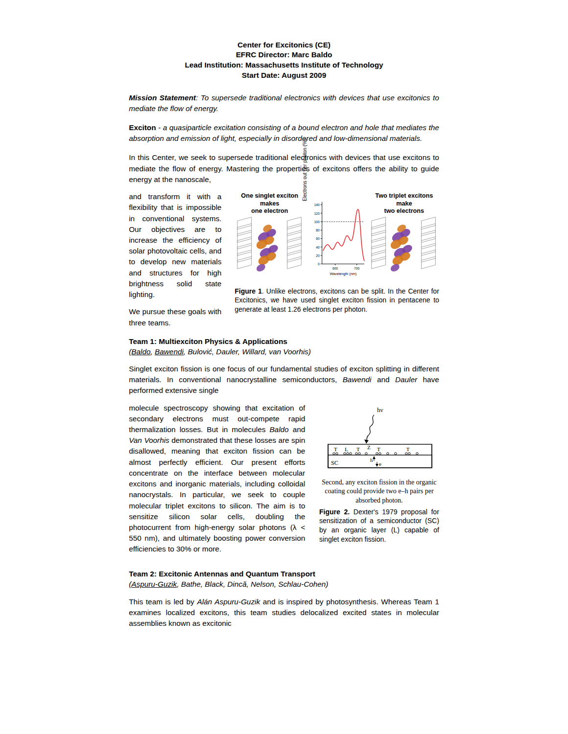Center for Excitonics (CE)
EFRC Director: Marc Baldo
Lead Institution: Massachusetts Institute of Technology
Start Date: August 2009
Mission Statement: To supersede traditional electronics with devices that use excitonics to mediate the flow of energy.
Exciton - a quasiparticle excitation consisting of a bound electron and hole that mediates the absorption and emission of light, especially in disordered and low-dimensional materials.
In this Center, we seek to supersede traditional electronics with devices that use excitons to mediate the flow of energy. Mastering the properties of excitons offers the ability to guide energy at the nanoscale,
One singlet exciton makes
one electron
Two triplet excitons make
two electrons
140 120 100 80 60 40 20 0 600 700 Wavelength (nm)
Electrons out per photon (%)
Figure 1. Unlike electrons, excitons can be split. In the Center for Excitonics, we have used singlet exciton fission in pentacene to generate at least 1.26 electrons per photon.
and transform it with a flexibility that is impossible in conventional systems. Our objectives are to increase the efficiency of solar photovoltaic cells, and to develop new materials and structures for high brightness solid state lighting.
We pursue these goals with three teams.
Team 1: Multiexciton Physics & Applications
(Baldo, Bawendi, Bulović, Dauler, Willard, van Voorhis)
Singlet exciton fission is one focus of our fundamental studies of exciton splitting in different materials. In conventional nanocrystalline semiconductors, Bawendi and Dauler have performed extensive single
hν T L T T T SC h e Z
Second, any exciton fission in the organic coating could provide two e–h pairs per absorbed photon.
Figure 2. Dexter's 1979 proposal for sensitization of a semiconductor (SC) by an organic layer (L) capable of singlet exciton fission.
molecule spectroscopy showing that excitation of secondary electrons must out-compete rapid thermalization losses. But in molecules Baldo and Van Voorhis demonstrated that these losses are spin disallowed, meaning that exciton fission can be almost perfectly efficient. Our present efforts concentrate on the interface between molecular excitons and inorganic materials, including colloidal nanocrystals. In particular, we seek to couple molecular triplet excitons to silicon. The aim is to sensitize silicon solar cells, doubling the photocurrent from high-energy solar photons (λ < 550 nm), and ultimately boosting power conversion efficiencies to 30% or more.
Team 2: Excitonic Antennas and Quantum Transport
(Aspuru-Guzik, Bathe, Black, Dincă, Nelson, Schlau-Cohen)
This team is led by Alán Aspuru-Guzik and is inspired by photosynthesis. Whereas Team 1 examines localized excitons, this team studies delocalized excited states in molecular assemblies known as excitonic